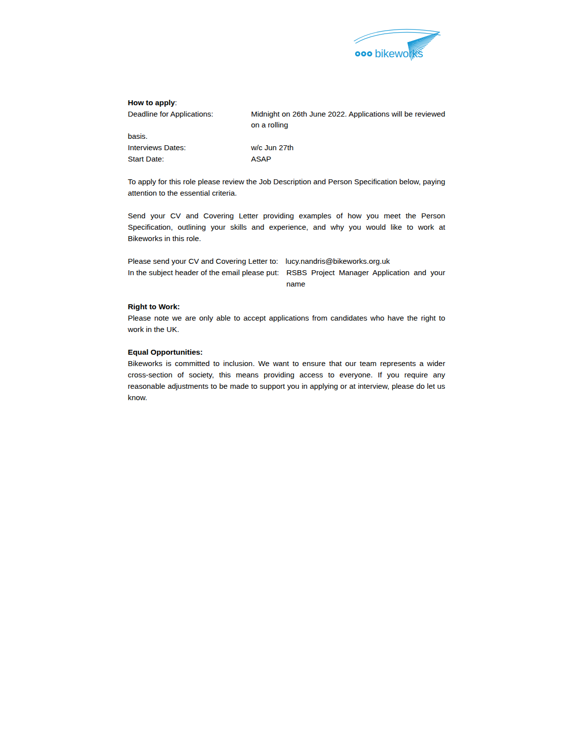bikeworks
How to apply:
Deadline for Applications:
Midnight on 26th June 2022. Applications will be reviewed on a rolling
basis.
Interviews Dates:
w/c Jun 27th
Start Date:
ASAP
To apply for this role please review the Job Description and Person Specification below, paying attention to the essential criteria.
Send your CV and Covering Letter providing examples of how you meet the Person Specification, outlining your skills and experience, and why you would like to work at Bikeworks in this role.
Please send your CV and Covering Letter to:
lucy.nandris@bikeworks.org.uk
In the subject header of the email please put:
RSBS Project Manager Application and your name
Right to Work:
Please note we are only able to accept applications from candidates who have the right to work in the UK.
Equal Opportunities:
Bikeworks is committed to inclusion. We want to ensure that our team represents a wider cross-section of society, this means providing access to everyone. If you require any reasonable adjustments to be made to support you in applying or at interview, please do let us know.